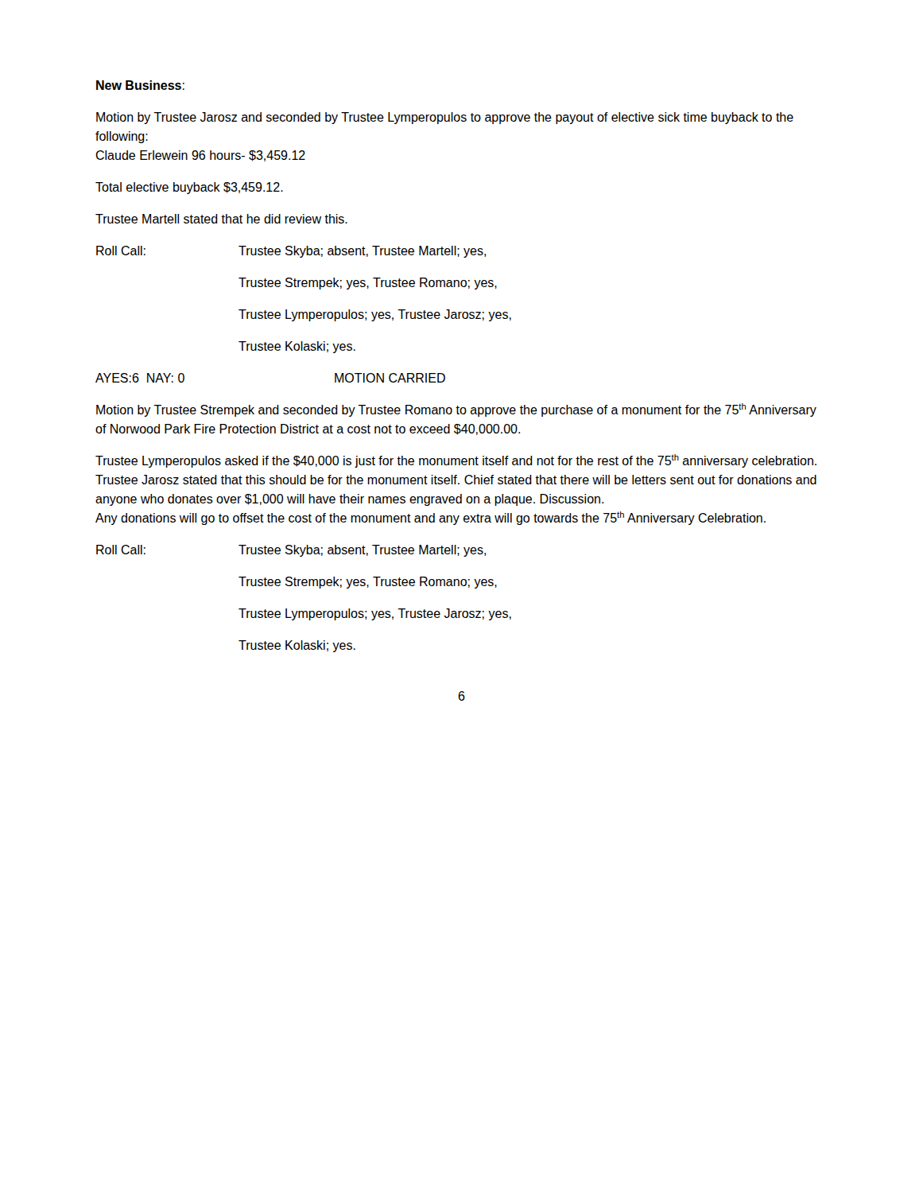New Business:
Motion by Trustee Jarosz and seconded by Trustee Lymperopulos to approve the payout of elective sick time buyback to the following:
Claude Erlewein 96 hours- $3,459.12
Total elective buyback $3,459.12.
Trustee Martell stated that he did review this.
Roll Call:
Trustee Skyba; absent, Trustee Martell; yes,
Trustee Strempek; yes, Trustee Romano; yes,
Trustee Lymperopulos; yes, Trustee Jarosz; yes,
Trustee Kolaski; yes.
AYES:6 NAY: 0
MOTION CARRIED
Motion by Trustee Strempek and seconded by Trustee Romano to approve the purchase of a monument for the 75th Anniversary of Norwood Park Fire Protection District at a cost not to exceed $40,000.00.
Trustee Lymperopulos asked if the $40,000 is just for the monument itself and not for the rest of the 75th anniversary celebration. Trustee Jarosz stated that this should be for the monument itself. Chief stated that there will be letters sent out for donations and anyone who donates over $1,000 will have their names engraved on a plaque. Discussion.
Any donations will go to offset the cost of the monument and any extra will go towards the 75th Anniversary Celebration.
Roll Call:
Trustee Skyba; absent, Trustee Martell; yes,
Trustee Strempek; yes, Trustee Romano; yes,
Trustee Lymperopulos; yes, Trustee Jarosz; yes,
Trustee Kolaski; yes.
6